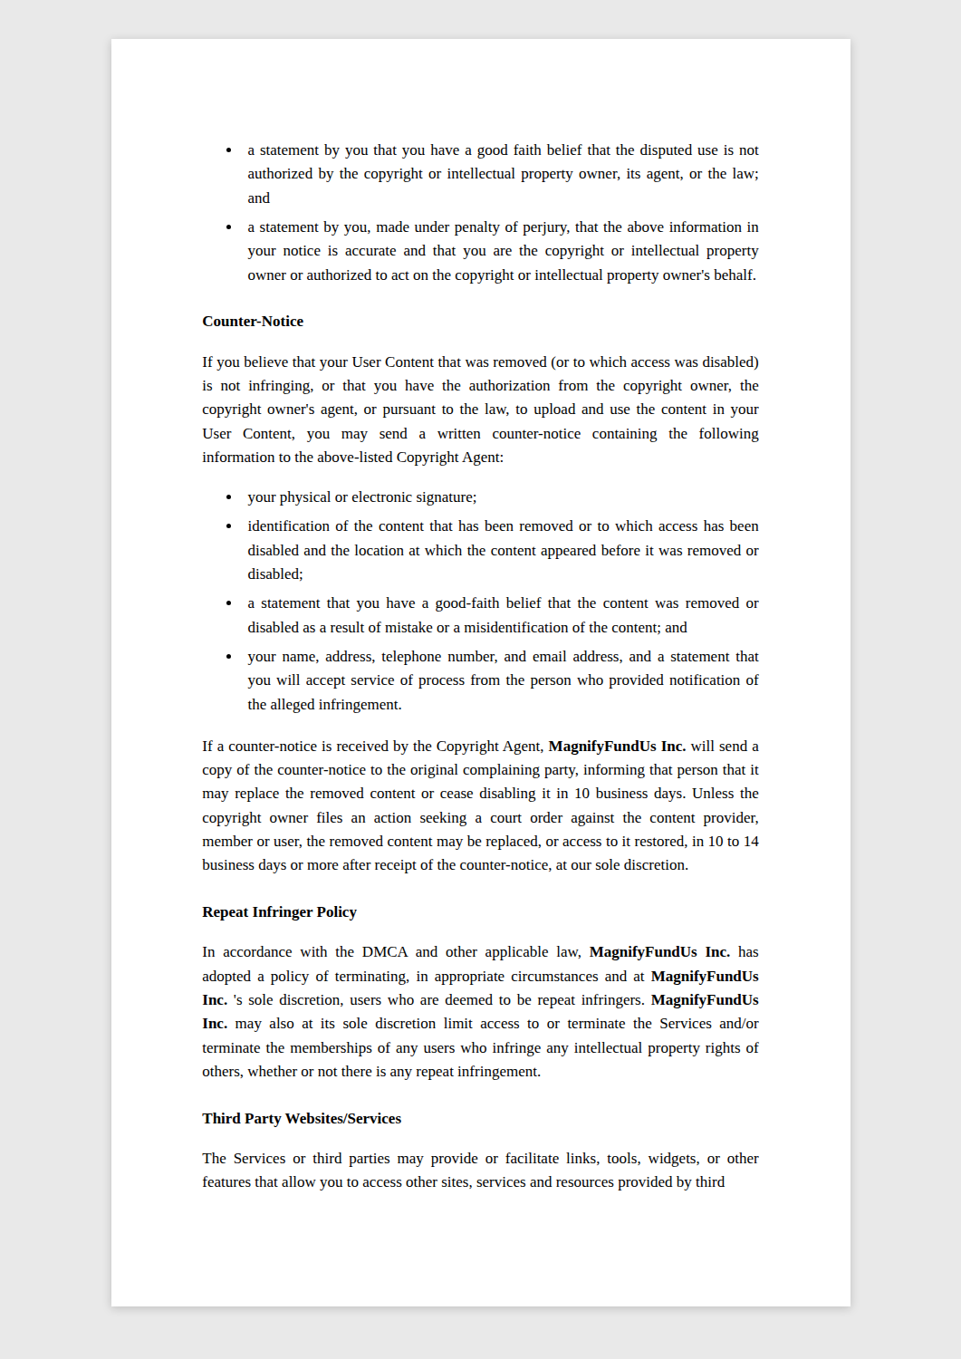a statement by you that you have a good faith belief that the disputed use is not authorized by the copyright or intellectual property owner, its agent, or the law; and
a statement by you, made under penalty of perjury, that the above information in your notice is accurate and that you are the copyright or intellectual property owner or authorized to act on the copyright or intellectual property owner's behalf.
Counter-Notice
If you believe that your User Content that was removed (or to which access was disabled) is not infringing, or that you have the authorization from the copyright owner, the copyright owner's agent, or pursuant to the law, to upload and use the content in your User Content, you may send a written counter-notice containing the following information to the above-listed Copyright Agent:
your physical or electronic signature;
identification of the content that has been removed or to which access has been disabled and the location at which the content appeared before it was removed or disabled;
a statement that you have a good-faith belief that the content was removed or disabled as a result of mistake or a misidentification of the content; and
your name, address, telephone number, and email address, and a statement that you will accept service of process from the person who provided notification of the alleged infringement.
If a counter-notice is received by the Copyright Agent, MagnifyFundUs Inc. will send a copy of the counter-notice to the original complaining party, informing that person that it may replace the removed content or cease disabling it in 10 business days. Unless the copyright owner files an action seeking a court order against the content provider, member or user, the removed content may be replaced, or access to it restored, in 10 to 14 business days or more after receipt of the counter-notice, at our sole discretion.
Repeat Infringer Policy
In accordance with the DMCA and other applicable law, MagnifyFundUs Inc. has adopted a policy of terminating, in appropriate circumstances and at MagnifyFundUs Inc. 's sole discretion, users who are deemed to be repeat infringers. MagnifyFundUs Inc. may also at its sole discretion limit access to or terminate the Services and/or terminate the memberships of any users who infringe any intellectual property rights of others, whether or not there is any repeat infringement.
Third Party Websites/Services
The Services or third parties may provide or facilitate links, tools, widgets, or other features that allow you to access other sites, services and resources provided by third